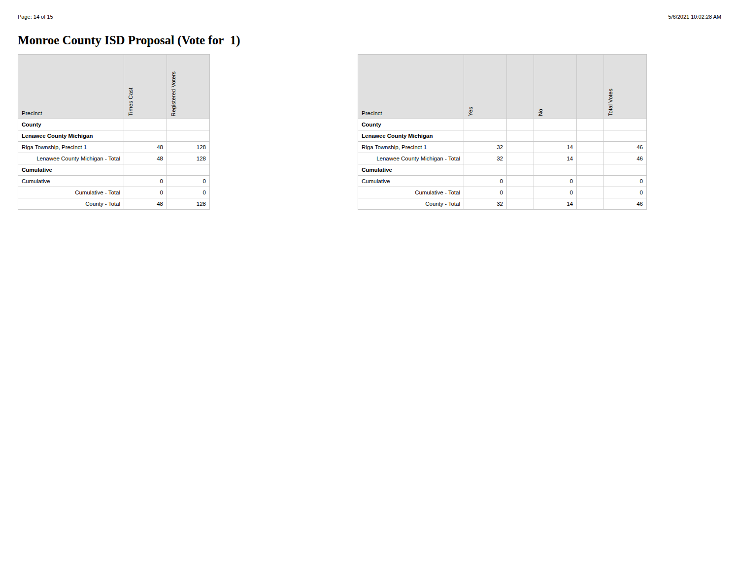Page: 14 of 15 5/6/2021 10:02:28 AM
Monroe County ISD Proposal (Vote for 1)
| Precinct | Times Cast | Registered Voters |
| --- | --- | --- |
| County | | |
| Lenawee County Michigan | | |
| Riga Township, Precinct 1 | 48 | 128 |
| Lenawee County Michigan - Total | 48 | 128 |
| Cumulative | | |
| Cumulative | 0 | 0 |
| Cumulative - Total | 0 | 0 |
| County - Total | 48 | 128 |
| Precinct | Yes | | No | | Total Votes |
| --- | --- | --- | --- | --- | --- |
| County | | | | | |
| Lenawee County Michigan | | | | | |
| Riga Township, Precinct 1 | 32 | | 14 | | 46 |
| Lenawee County Michigan - Total | 32 | | 14 | | 46 |
| Cumulative | | | | | |
| Cumulative | 0 | | 0 | | 0 |
| Cumulative - Total | 0 | | 0 | | 0 |
| County - Total | 32 | | 14 | | 46 |